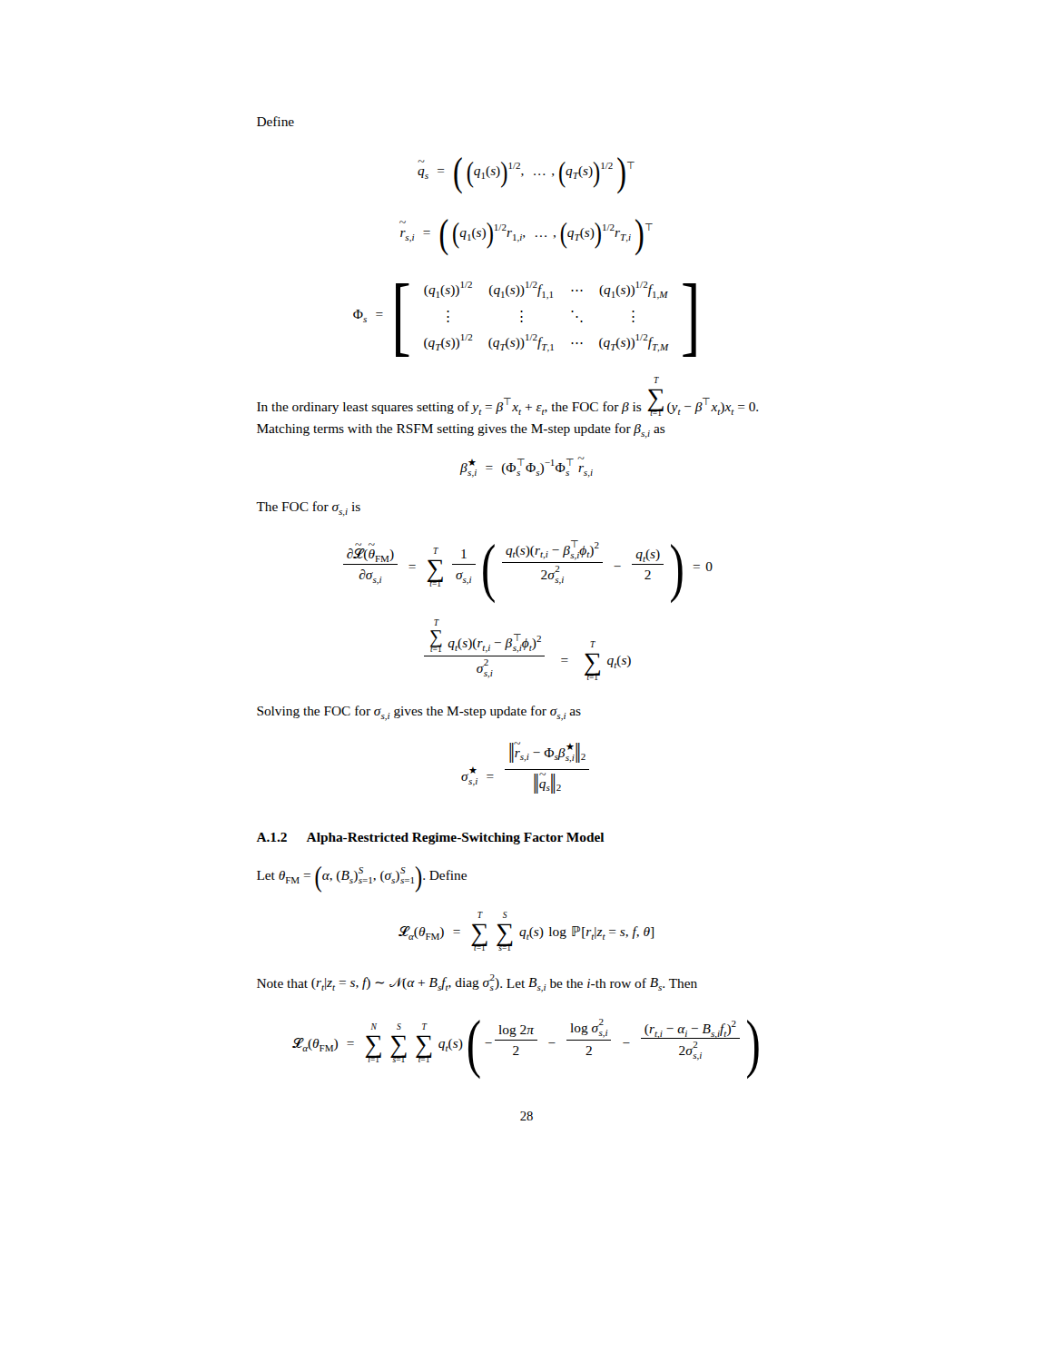Define
~qs = ( (q1(s))1/2, … , (qT(s))1/2 )⊤
~rs,i = ( (q1(s))1/2r1,i, … , (qT(s))1/2rT,i )⊤
Φs = [
| ( q 1 ( s )) 1/2 | ( q 1 ( s )) 1/2 f 1,1 | ⋯ | ( q 1 ( s )) 1/2 f 1, M |
| ⋮ | ⋮ | ⋱ | ⋮ |
| ( q T ( s )) 1/2 | ( q T ( s )) 1/2 f T ,1 | ⋯ | ( q T ( s )) 1/2 f T , M |
]
In the ordinary least squares setting of yt = β⊤xt + εt, the FOC for β is T ∑ t=1 (yt − β⊤xt)xt = 0. Matching terms with the RSFM setting gives the M-step update for βs,i as
β★s,i = (Φ⊤s Φs)−1Φ⊤s ~rs,i
The FOC for σs,i is
∂~𝓛(~θFM) ∂σs,i = T ∑ t=1 1 σs,i ( qt(s)(rt,i − β⊤s,i ϕt)2 2σ 2 s,i − qt(s) 2 ) = 0
T ∑ t=1 qt(s)(rt,i − β⊤s,i ϕt)2 σ 2 s,i = T ∑ t=1 qt(s)
Solving the FOC for σs,i gives the M-step update for σs,i as
σ★s,i = ‖~rs,i − Φsβ★s,i‖2 ‖~qs‖2
A.1.2 Alpha-Restricted Regime-Switching Factor Model
Let θFM = (α, (Bs)Ss=1, (σs)Ss=1). Define
𝓛α(θFM) = T ∑ t=1 S ∑ s=1 qt(s) log ℙ[rt|zt = s, f, θ]
Note that (rt|zt = s, f) ∼ 𝒩(α + Bsft, diag σ 2 s). Let Bs,i be the i-th row of Bs. Then
𝓛α(θFM) = N ∑ i=1 S ∑ s=1 T ∑ t=1 qt(s) ( − log 2π 2 − log σ 2 s,i 2 − (rt,i − αi − Bs,ift)2 2σ 2 s,i )
28